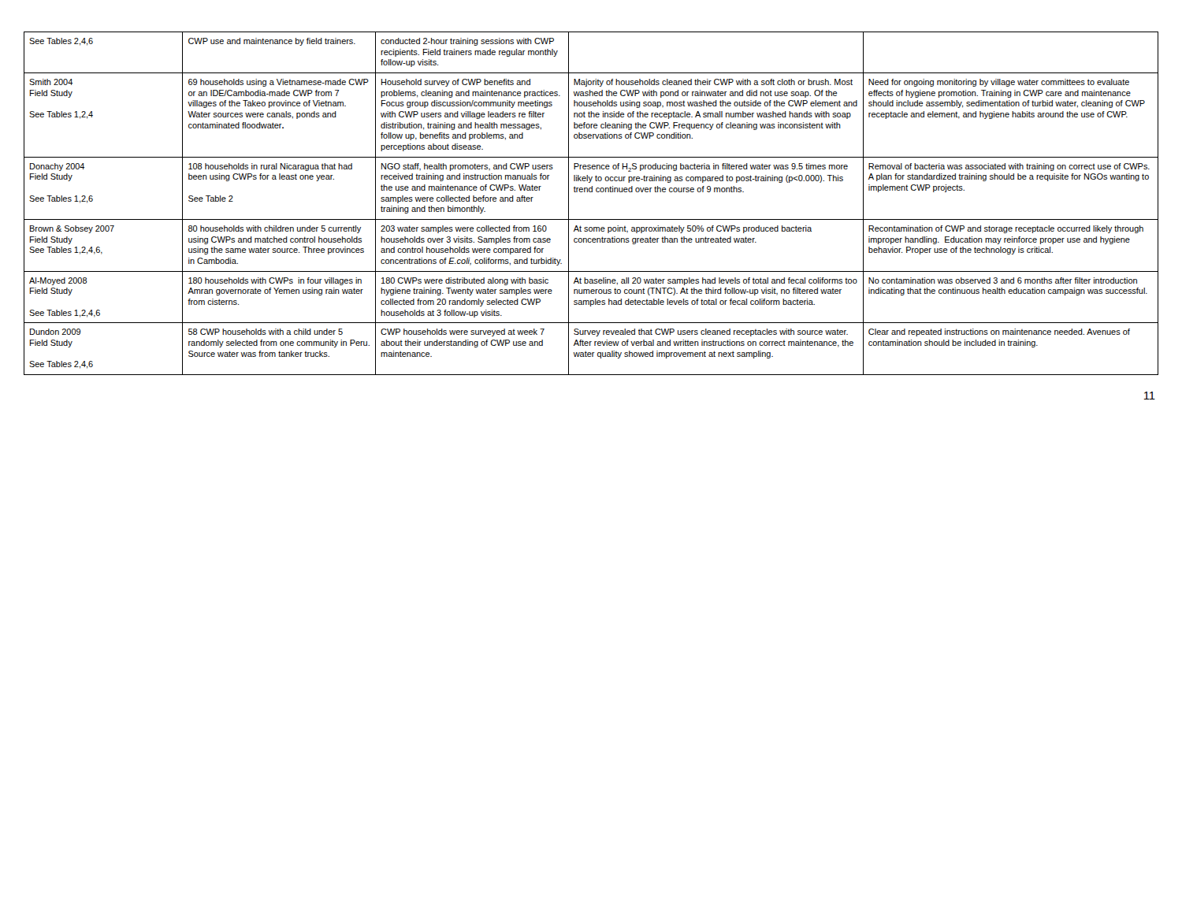| See Tables 2,4,6 | CWP use and maintenance by field trainers. | conducted 2-hour training sessions with CWP recipients. Field trainers made regular monthly follow-up visits. | | |
| Smith 2004 Field Study See Tables 1,2,4 | 69 households using a Vietnamese-made CWP or an IDE/Cambodia-made CWP from 7 villages of the Takeo province of Vietnam. Water sources were canals, ponds and contaminated floodwater . | Household survey of CWP benefits and problems, cleaning and maintenance practices. Focus group discussion/community meetings with CWP users and village leaders re filter distribution, training and health messages, follow up, benefits and problems, and perceptions about disease. | Majority of households cleaned their CWP with a soft cloth or brush. Most washed the CWP with pond or rainwater and did not use soap. Of the households using soap, most washed the outside of the CWP element and not the inside of the receptacle. A small number washed hands with soap before cleaning the CWP. Frequency of cleaning was inconsistent with observations of CWP condition. | Need for ongoing monitoring by village water committees to evaluate effects of hygiene promotion. Training in CWP care and maintenance should include assembly, sedimentation of turbid water, cleaning of CWP receptacle and element, and hygiene habits around the use of CWP. |
| Donachy 2004 Field Study See Tables 1,2,6 | 108 households in rural Nicaragua that had been using CWPs for a least one year. See Table 2 | NGO staff, health promoters, and CWP users received training and instruction manuals for the use and maintenance of CWPs. Water samples were collected before and after training and then bimonthly. | Presence of H 2 S producing bacteria in filtered water was 9.5 times more likely to occur pre-training as compared to post-training (p<0.000). This trend continued over the course of 9 months. | Removal of bacteria was associated with training on correct use of CWPs. A plan for standardized training should be a requisite for NGOs wanting to implement CWP projects. |
| Brown & Sobsey 2007 Field Study See Tables 1,2,4,6, | 80 households with children under 5 currently using CWPs and matched control households using the same water source. Three provinces in Cambodia. | 203 water samples were collected from 160 households over 3 visits. Samples from case and control households were compared for concentrations of E.coli, coliforms, and turbidity. | At some point, approximately 50% of CWPs produced bacteria concentrations greater than the untreated water. | Recontamination of CWP and storage receptacle occurred likely through improper handling. Education may reinforce proper use and hygiene behavior. Proper use of the technology is critical. |
| Al-Moyed 2008 Field Study See Tables 1,2,4,6 | 180 households with CWPs in four villages in Amran governorate of Yemen using rain water from cisterns. | 180 CWPs were distributed along with basic hygiene training. Twenty water samples were collected from 20 randomly selected CWP households at 3 follow-up visits. | At baseline, all 20 water samples had levels of total and fecal coliforms too numerous to count (TNTC). At the third follow-up visit, no filtered water samples had detectable levels of total or fecal coliform bacteria. | No contamination was observed 3 and 6 months after filter introduction indicating that the continuous health education campaign was successful. |
| Dundon 2009 Field Study See Tables 2,4,6 | 58 CWP households with a child under 5 randomly selected from one community in Peru. Source water was from tanker trucks. | CWP households were surveyed at week 7 about their understanding of CWP use and maintenance. | Survey revealed that CWP users cleaned receptacles with source water. After review of verbal and written instructions on correct maintenance, the water quality showed improvement at next sampling. | Clear and repeated instructions on maintenance needed. Avenues of contamination should be included in training. |
11